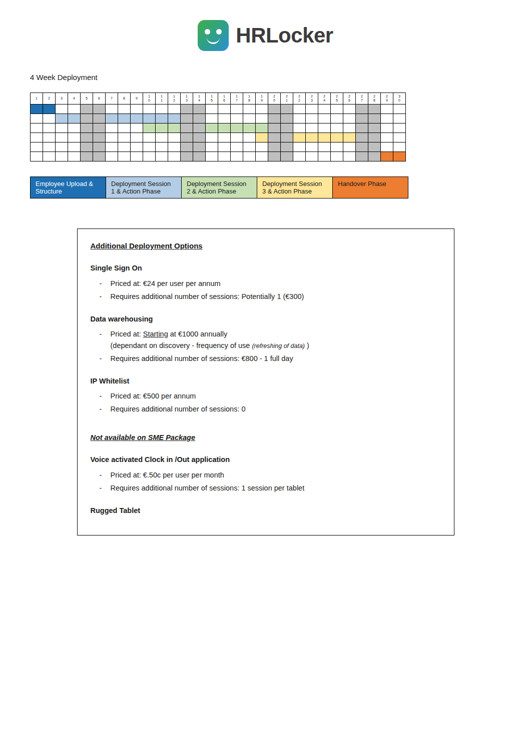HRLocker
4 Week Deployment
| 1 | 2 | 3 | 4 | 5 | 6 | 7 | 8 | 9 | 1 0 | 1 1 | 1 2 | 1 3 | 1 4 | 1 5 | 1 6 | 1 7 | 1 8 | 1 9 | 2 0 | 2 1 | 2 2 | 2 3 | 2 4 | 2 5 | 2 6 | 2 7 | 2 8 | 2 9 | 3 0 |
| Employee Upload & Structure | Deployment Session 1 & Action Phase | Deployment Session 2 & Action Phase | Deployment Session 3 & Action Phase | Handover Phase |
Additional Deployment Options
Single Sign On
Priced at: €24 per user per annum
Requires additional number of sessions: Potentially 1 (€300)
Data warehousing
Priced at: Starting at €1000 annually
(dependant on discovery - frequency of use (refreshing of data) )
Requires additional number of sessions: €800 - 1 full day
IP Whitelist
Priced at: €500 per annum
Requires additional number of sessions: 0
Not available on SME Package
Voice activated Clock in /Out application
Priced at: €.50c per user per month
Requires additional number of sessions: 1 session per tablet
Rugged Tablet